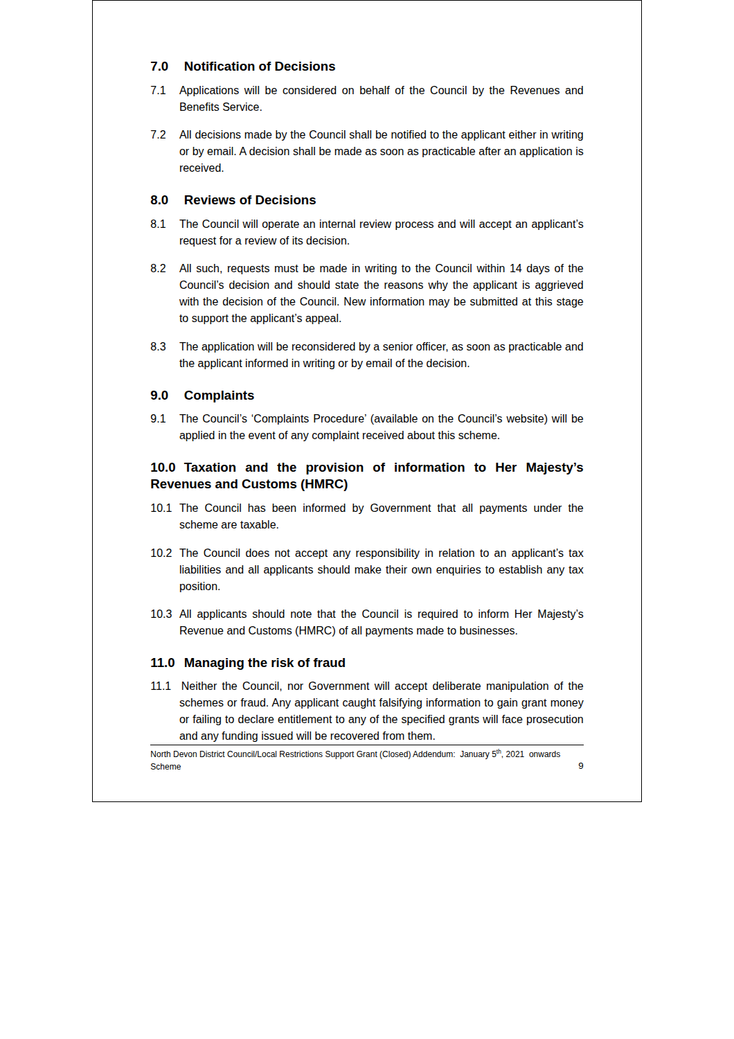7.0 Notification of Decisions
7.1
Applications will be considered on behalf of the Council by the Revenues and Benefits Service.
7.2
All decisions made by the Council shall be notified to the applicant either in writing or by email. A decision shall be made as soon as practicable after an application is received.
8.0 Reviews of Decisions
8.1
The Council will operate an internal review process and will accept an applicant’s request for a review of its decision.
8.2
All such, requests must be made in writing to the Council within 14 days of the Council’s decision and should state the reasons why the applicant is aggrieved with the decision of the Council. New information may be submitted at this stage to support the applicant’s appeal.
8.3
The application will be reconsidered by a senior officer, as soon as practicable and the applicant informed in writing or by email of the decision.
9.0 Complaints
9.1
The Council’s ‘Complaints Procedure’ (available on the Council’s website) will be applied in the event of any complaint received about this scheme.
10.0 Taxation and the provision of information to Her Majesty’s Revenues and Customs (HMRC)
10.1
The Council has been informed by Government that all payments under the scheme are taxable.
10.2
The Council does not accept any responsibility in relation to an applicant’s tax liabilities and all applicants should make their own enquiries to establish any tax position.
10.3
All applicants should note that the Council is required to inform Her Majesty’s Revenue and Customs (HMRC) of all payments made to businesses.
11.0 Managing the risk of fraud
11.1 Neither the Council, nor Government will accept deliberate manipulation of the schemes or fraud. Any applicant caught falsifying information to gain grant money or failing to declare entitlement to any of the specified grants will face prosecution and any funding issued will be recovered from them.
North Devon District Council/Local Restrictions Support Grant (Closed) Addendum: January 5th, 2021 onwards Scheme
9